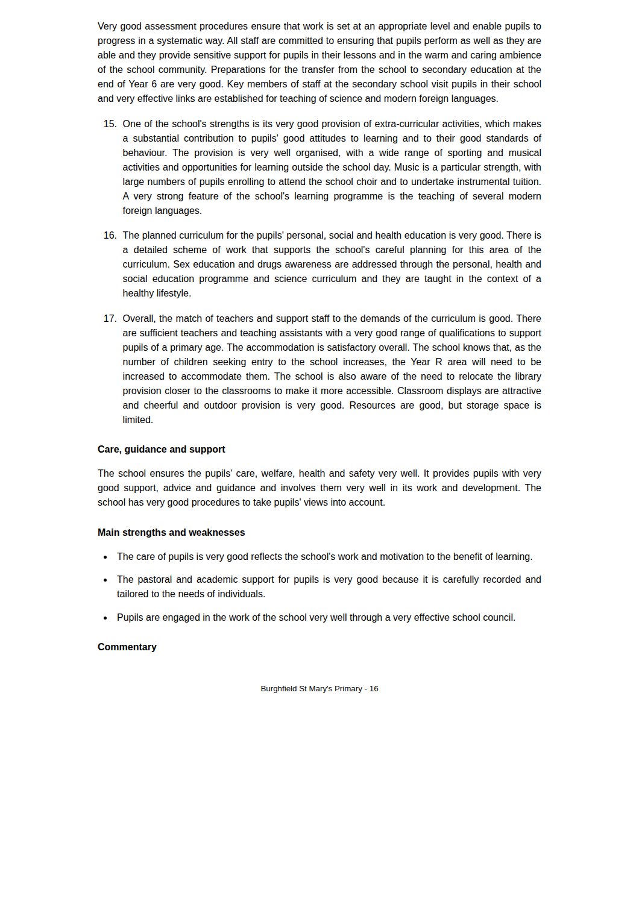Very good assessment procedures ensure that work is set at an appropriate level and enable pupils to progress in a systematic way. All staff are committed to ensuring that pupils perform as well as they are able and they provide sensitive support for pupils in their lessons and in the warm and caring ambience of the school community. Preparations for the transfer from the school to secondary education at the end of Year 6 are very good. Key members of staff at the secondary school visit pupils in their school and very effective links are established for teaching of science and modern foreign languages.
15. One of the school's strengths is its very good provision of extra-curricular activities, which makes a substantial contribution to pupils' good attitudes to learning and to their good standards of behaviour. The provision is very well organised, with a wide range of sporting and musical activities and opportunities for learning outside the school day. Music is a particular strength, with large numbers of pupils enrolling to attend the school choir and to undertake instrumental tuition. A very strong feature of the school's learning programme is the teaching of several modern foreign languages.
16. The planned curriculum for the pupils' personal, social and health education is very good. There is a detailed scheme of work that supports the school's careful planning for this area of the curriculum. Sex education and drugs awareness are addressed through the personal, health and social education programme and science curriculum and they are taught in the context of a healthy lifestyle.
17. Overall, the match of teachers and support staff to the demands of the curriculum is good. There are sufficient teachers and teaching assistants with a very good range of qualifications to support pupils of a primary age. The accommodation is satisfactory overall. The school knows that, as the number of children seeking entry to the school increases, the Year R area will need to be increased to accommodate them. The school is also aware of the need to relocate the library provision closer to the classrooms to make it more accessible. Classroom displays are attractive and cheerful and outdoor provision is very good. Resources are good, but storage space is limited.
Care, guidance and support
The school ensures the pupils' care, welfare, health and safety very well. It provides pupils with very good support, advice and guidance and involves them very well in its work and development. The school has very good procedures to take pupils' views into account.
Main strengths and weaknesses
The care of pupils is very good reflects the school's work and motivation to the benefit of learning.
The pastoral and academic support for pupils is very good because it is carefully recorded and tailored to the needs of individuals.
Pupils are engaged in the work of the school very well through a very effective school council.
Commentary
Burghfield St Mary's Primary - 16